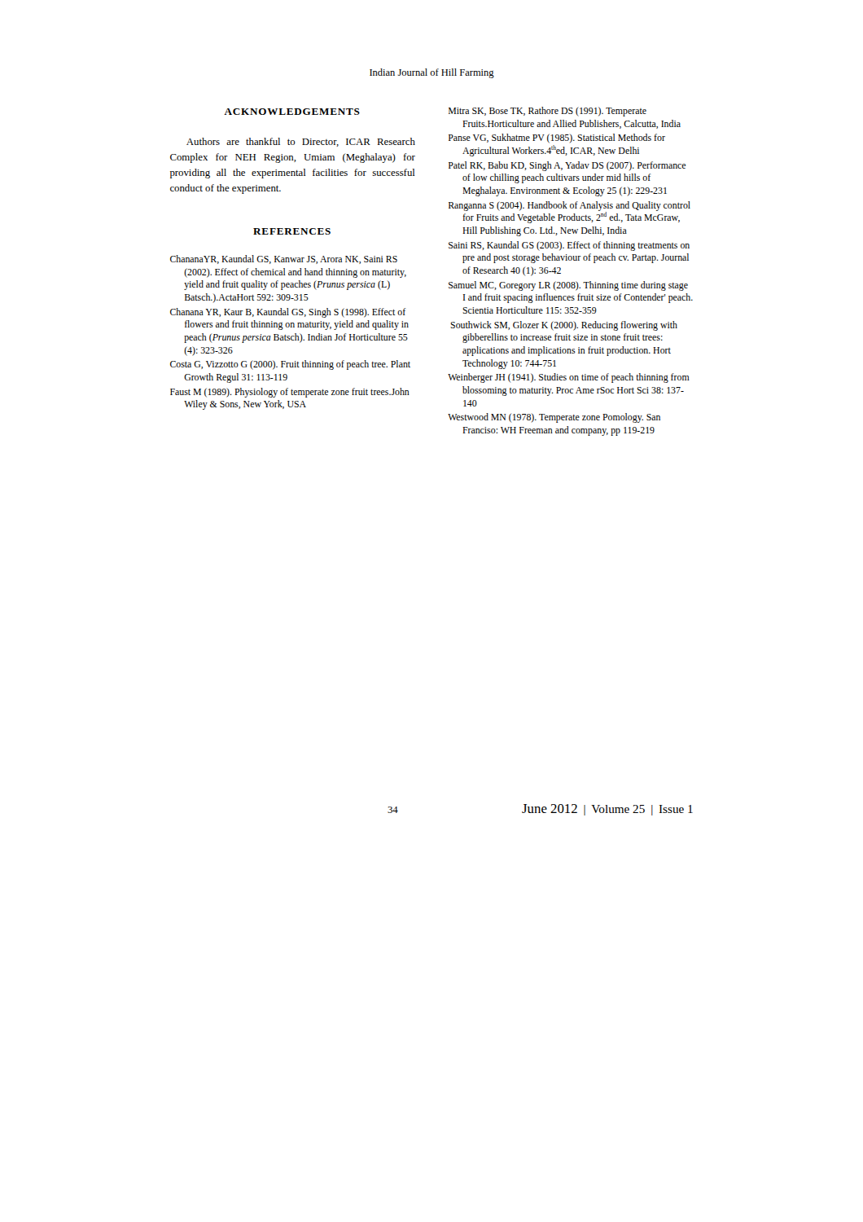Indian Journal of Hill Farming
ACKNOWLEDGEMENTS
Authors are thankful to Director, ICAR Research Complex for NEH Region, Umiam (Meghalaya) for providing all the experimental facilities for successful conduct of the experiment.
REFERENCES
ChananaYR, Kaundal GS, Kanwar JS, Arora NK, Saini RS (2002). Effect of chemical and hand thinning on maturity, yield and fruit quality of peaches (Prunus persica (L) Batsch.).ActaHort 592: 309-315
Chanana YR, Kaur B, Kaundal GS, Singh S (1998). Effect of flowers and fruit thinning on maturity, yield and quality in peach (Prunus persica Batsch). Indian Jof Horticulture 55 (4): 323-326
Costa G, Vizzotto G (2000). Fruit thinning of peach tree. Plant Growth Regul 31: 113-119
Faust M (1989). Physiology of temperate zone fruit trees.John Wiley & Sons, New York, USA
Mitra SK, Bose TK, Rathore DS (1991). Temperate Fruits.Horticulture and Allied Publishers, Calcutta, India
Panse VG, Sukhatme PV (1985). Statistical Methods for Agricultural Workers.4thed, ICAR, New Delhi
Patel RK, Babu KD, Singh A, Yadav DS (2007). Performance of low chilling peach cultivars under mid hills of Meghalaya. Environment & Ecology 25 (1): 229-231
Ranganna S (2004). Handbook of Analysis and Quality control for Fruits and Vegetable Products, 2nd ed., Tata McGraw, Hill Publishing Co. Ltd., New Delhi, India
Saini RS, Kaundal GS (2003). Effect of thinning treatments on pre and post storage behaviour of peach cv. Partap. Journal of Research 40 (1): 36-42
Samuel MC, Goregory LR (2008). Thinning time during stage I and fruit spacing influences fruit size of Contender' peach. Scientia Horticulture 115: 352-359
Southwick SM, Glozer K (2000). Reducing flowering with gibberellins to increase fruit size in stone fruit trees: applications and implications in fruit production. Hort Technology 10: 744-751
Weinberger JH (1941). Studies on time of peach thinning from blossoming to maturity. Proc Ame rSoc Hort Sci 38: 137-140
Westwood MN (1978). Temperate zone Pomology. San Franciso: WH Freeman and company, pp 119-219
34
June 2012|Volume 25|Issue 1